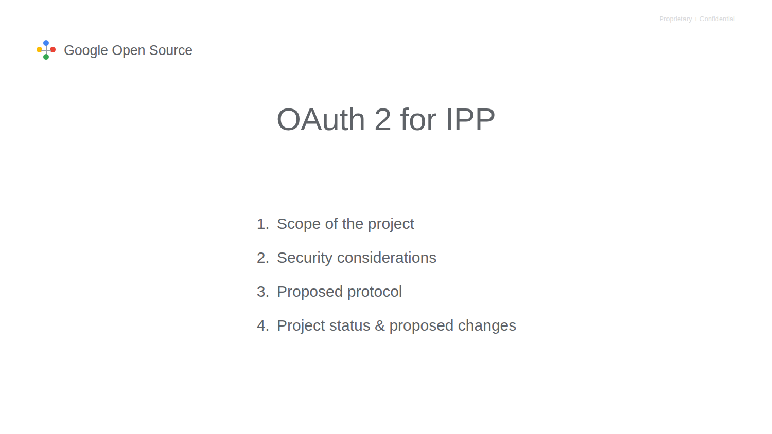Proprietary + Confidential
Google Open Source
OAuth 2 for IPP
Scope of the project
Security considerations
Proposed protocol
Project status & proposed changes